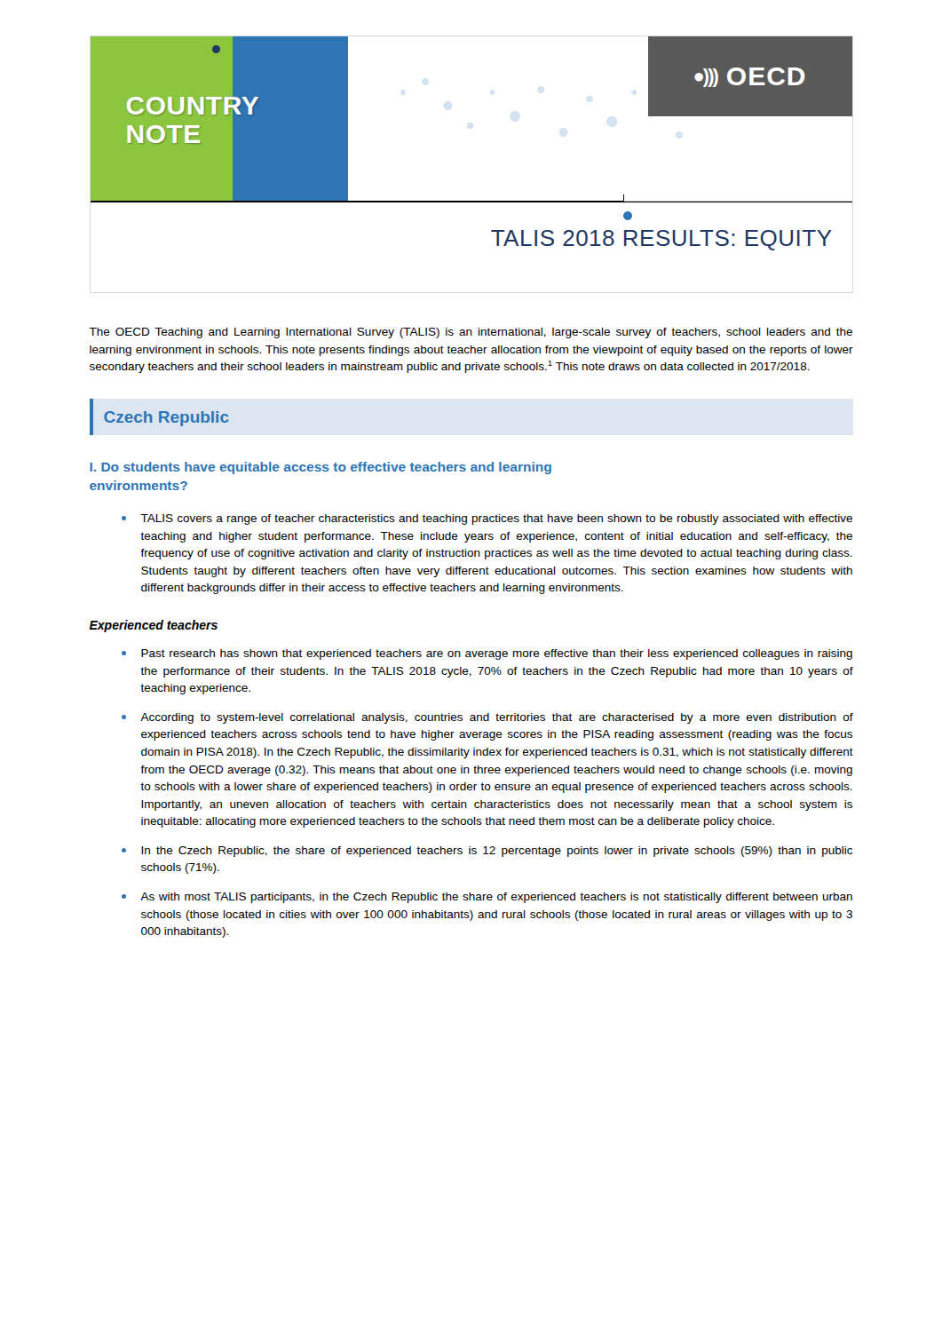COUNTRY
NOTE
●))) OECD
TALIS 2018 RESULTS: EQUITY
The OECD Teaching and Learning International Survey (TALIS) is an international, large-scale survey of teachers, school leaders and the learning environment in schools. This note presents findings about teacher allocation from the viewpoint of equity based on the reports of lower secondary teachers and their school leaders in mainstream public and private schools.1 This note draws on data collected in 2017/2018.
Czech Republic
I. Do students have equitable access to effective teachers and learning
environments?
TALIS covers a range of teacher characteristics and teaching practices that have been shown to be robustly associated with effective teaching and higher student performance. These include years of experience, content of initial education and self-efficacy, the frequency of use of cognitive activation and clarity of instruction practices as well as the time devoted to actual teaching during class. Students taught by different teachers often have very different educational outcomes. This section examines how students with different backgrounds differ in their access to effective teachers and learning environments.
Experienced teachers
Past research has shown that experienced teachers are on average more effective than their less experienced colleagues in raising the performance of their students. In the TALIS 2018 cycle, 70% of teachers in the Czech Republic had more than 10 years of teaching experience.
According to system-level correlational analysis, countries and territories that are characterised by a more even distribution of experienced teachers across schools tend to have higher average scores in the PISA reading assessment (reading was the focus domain in PISA 2018). In the Czech Republic, the dissimilarity index for experienced teachers is 0.31, which is not statistically different from the OECD average (0.32). This means that about one in three experienced teachers would need to change schools (i.e. moving to schools with a lower share of experienced teachers) in order to ensure an equal presence of experienced teachers across schools. Importantly, an uneven allocation of teachers with certain characteristics does not necessarily mean that a school system is inequitable: allocating more experienced teachers to the schools that need them most can be a deliberate policy choice.
In the Czech Republic, the share of experienced teachers is 12 percentage points lower in private schools (59%) than in public schools (71%).
As with most TALIS participants, in the Czech Republic the share of experienced teachers is not statistically different between urban schools (those located in cities with over 100 000 inhabitants) and rural schools (those located in rural areas or villages with up to 3 000 inhabitants).